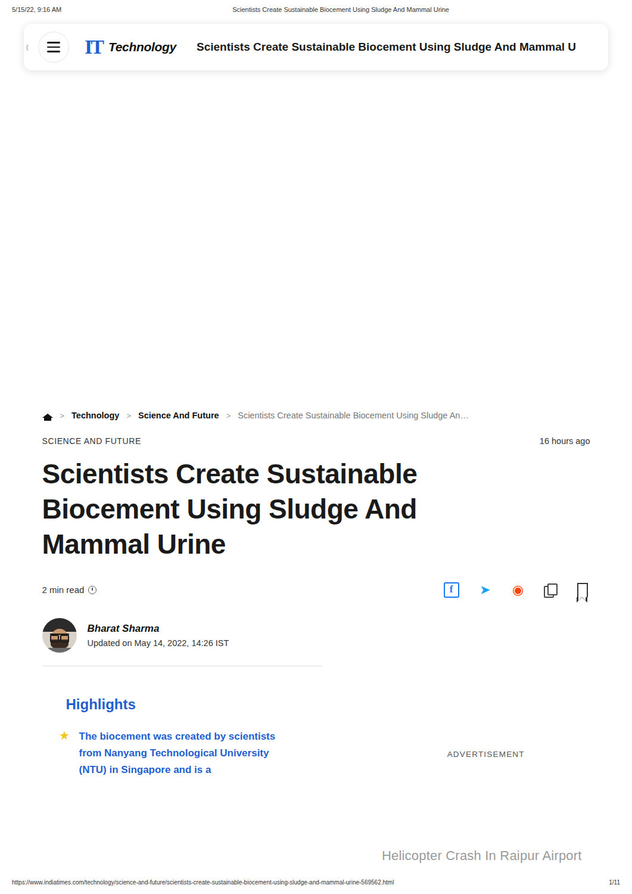5/15/22, 9:16 AM Scientists Create Sustainable Biocement Using Sludge And Mammal Urine
(
IT Technology
Scientists Create Sustainable Biocement Using Sludge And Mammal U
> Technology > Science And Future > Scientists Create Sustainable Biocement Using Sludge An…
SCIENCE AND FUTURE 16 hours ago
Scientists Create Sustainable Biocement Using Sludge And Mammal Urine
2 min read
f ➤ ◉
Bharat Sharma
Updated on May 14, 2022, 14:26 IST
Highlights
★
The biocement was created by scientists from Nanyang Technological University (NTU) in Singapore and is a
ADVERTISEMENT
Helicopter Crash In Raipur Airport
https://www.indiatimes.com/technology/science-and-future/scientists-create-sustainable-biocement-using-sludge-and-mammal-urine-569562.html 1/11